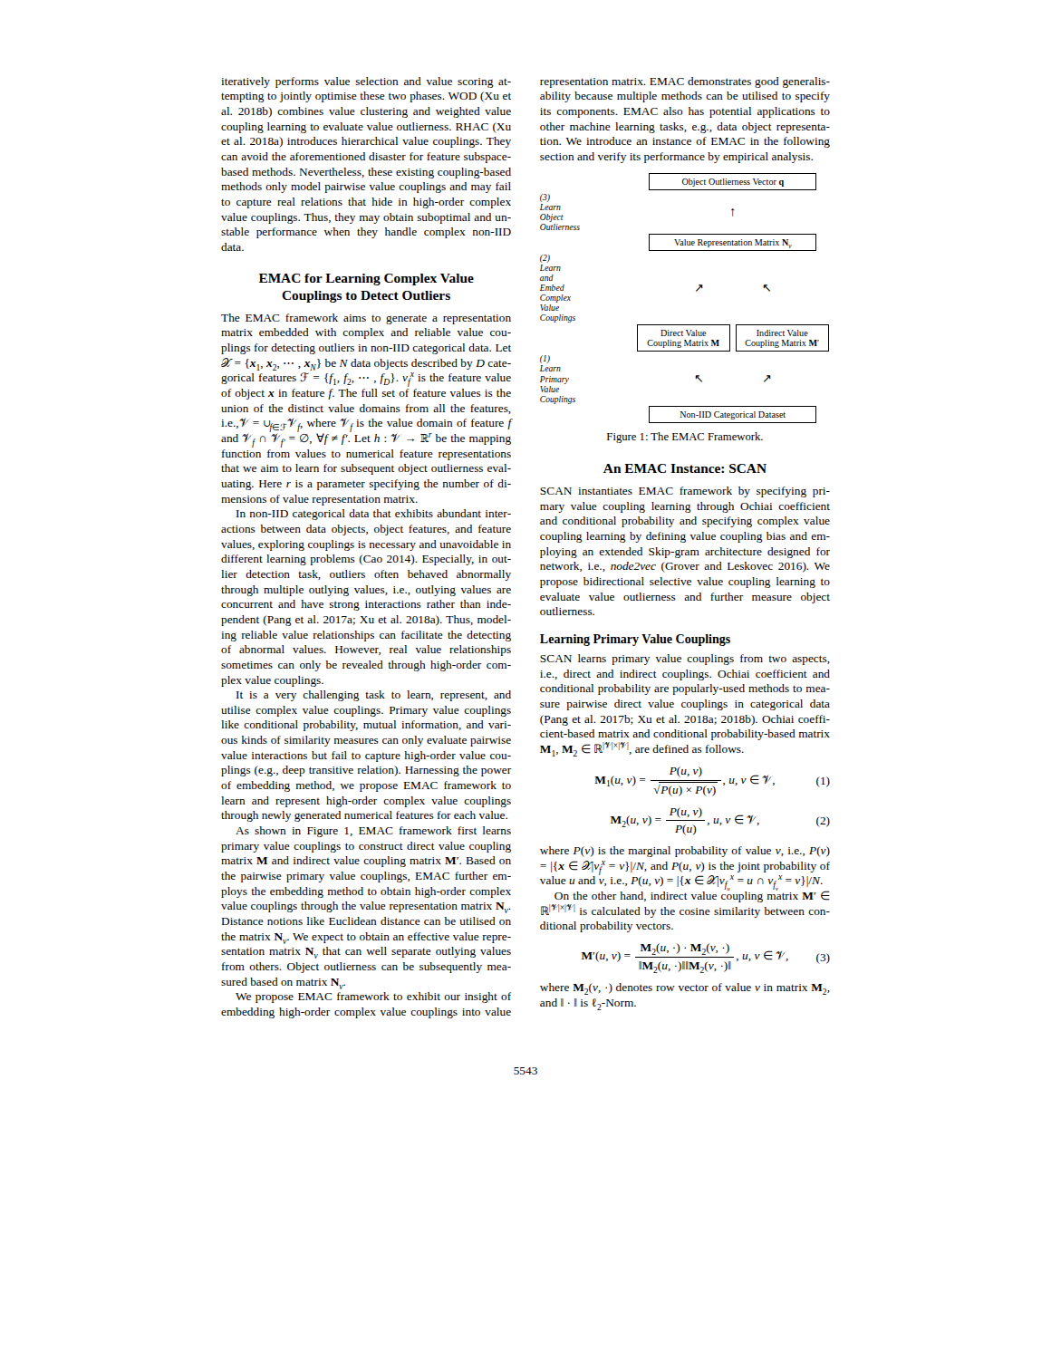iteratively performs value selection and value scoring attempting to jointly optimise these two phases. WOD (Xu et al. 2018b) combines value clustering and weighted value coupling learning to evaluate value outlierness. RHAC (Xu et al. 2018a) introduces hierarchical value couplings. They can avoid the aforementioned disaster for feature subspace-based methods. Nevertheless, these existing coupling-based methods only model pairwise value couplings and may fail to capture real relations that hide in high-order complex value couplings. Thus, they may obtain suboptimal and unstable performance when they handle complex non-IID data.
EMAC for Learning Complex Value
Couplings to Detect Outliers
The EMAC framework aims to generate a representation matrix embedded with complex and reliable value couplings for detecting outliers in non-IID categorical data. Let 𝒳 = {x1, x2, ⋯ , xN} be N data objects described by D categorical features ℱ = {f1, f2, ⋯ , fD}. vfx is the feature value of object x in feature f. The full set of feature values is the union of the distinct value domains from all the features, i.e.,𝒱 = ∪f∈ℱ𝒱f, where 𝒱f is the value domain of feature f and 𝒱f ∩ 𝒱f′ = ∅, ∀f ≠ f′. Let h : 𝒱 → ℝr be the mapping function from values to numerical feature representations that we aim to learn for subsequent object outlierness evaluating. Here r is a parameter specifying the number of dimensions of value representation matrix.
In non-IID categorical data that exhibits abundant interactions between data objects, object features, and feature values, exploring couplings is necessary and unavoidable in different learning problems (Cao 2014). Especially, in outlier detection task, outliers often behaved abnormally through multiple outlying values, i.e., outlying values are concurrent and have strong interactions rather than independent (Pang et al. 2017a; Xu et al. 2018a). Thus, modeling reliable value relationships can facilitate the detecting of abnormal values. However, real value relationships sometimes can only be revealed through high-order complex value couplings.
It is a very challenging task to learn, represent, and utilise complex value couplings. Primary value couplings like conditional probability, mutual information, and various kinds of similarity measures can only evaluate pairwise value interactions but fail to capture high-order value couplings (e.g., deep transitive relation). Harnessing the power of embedding method, we propose EMAC framework to learn and represent high-order complex value couplings through newly generated numerical features for each value.
As shown in Figure 1, EMAC framework first learns primary value couplings to construct direct value coupling matrix M and indirect value coupling matrix M′. Based on the pairwise primary value couplings, EMAC further employs the embedding method to obtain high-order complex value couplings through the value representation matrix Nv. Distance notions like Euclidean distance can be utilised on the matrix Nv. We expect to obtain an effective value representation matrix Nv that can well separate outlying values from others. Object outlierness can be subsequently measured based on matrix Nv.
We propose EMAC framework to exhibit our insight of embedding high-order complex value couplings into value representation matrix. EMAC demonstrates good generalisability because multiple methods can be utilised to specify its components. EMAC also has potential applications to other machine learning tasks, e.g., data object representation. We introduce an instance of EMAC in the following section and verify its performance by empirical analysis.
Object Outlierness Vector q
(3) Learn Object Outlierness
↑
Value Representation Matrix Nv
(2) Learn and Embed
Complex Value Couplings
↗↖
Direct Value
Coupling Matrix M Indirect Value
Coupling Matrix M′
(1) Learn Primary
Value Couplings
↖↗
Non-IID Categorical Dataset
Figure 1: The EMAC Framework.
An EMAC Instance: SCAN
SCAN instantiates EMAC framework by specifying primary value coupling learning through Ochiai coefficient and conditional probability and specifying complex value coupling learning by defining value coupling bias and employing an extended Skip-gram architecture designed for network, i.e., node2vec (Grover and Leskovec 2016). We propose bidirectional selective value coupling learning to evaluate value outlierness and further measure object outlierness.
Learning Primary Value Couplings
SCAN learns primary value couplings from two aspects, i.e., direct and indirect couplings. Ochiai coefficient and conditional probability are popularly-used methods to measure pairwise direct value couplings in categorical data (Pang et al. 2017b; Xu et al. 2018a; 2018b). Ochiai coefficient-based matrix and conditional probability-based matrix M1, M2 ∈ ℝ|𝒱|×|𝒱|, are defined as follows.
M1(u, v) = P(u, v) √P(u) × P(v) , u, v ∈ 𝒱, (1)
M2(u, v) = P(u, v) P(u) , u, v ∈ 𝒱, (2)
where P(v) is the marginal probability of value v, i.e., P(v) = |{x ∈ 𝒳|vfx = v}|/N, and P(u, v) is the joint probability of value u and v, i.e., P(u, v) = |{x ∈ 𝒳|vfux = u ∩ vfvx = v}|/N.
On the other hand, indirect value coupling matrix M′ ∈ ℝ|𝒱|×|𝒱| is calculated by the cosine similarity between conditional probability vectors.
M′(u, v) = M2(u, ·) · M2(v, ·) ‖M2(u, ·)‖‖M2(v, ·)‖ , u, v ∈ 𝒱, (3)
where M2(v, ·) denotes row vector of value v in matrix M2, and ‖ · ‖ is ℓ2-Norm.
5543